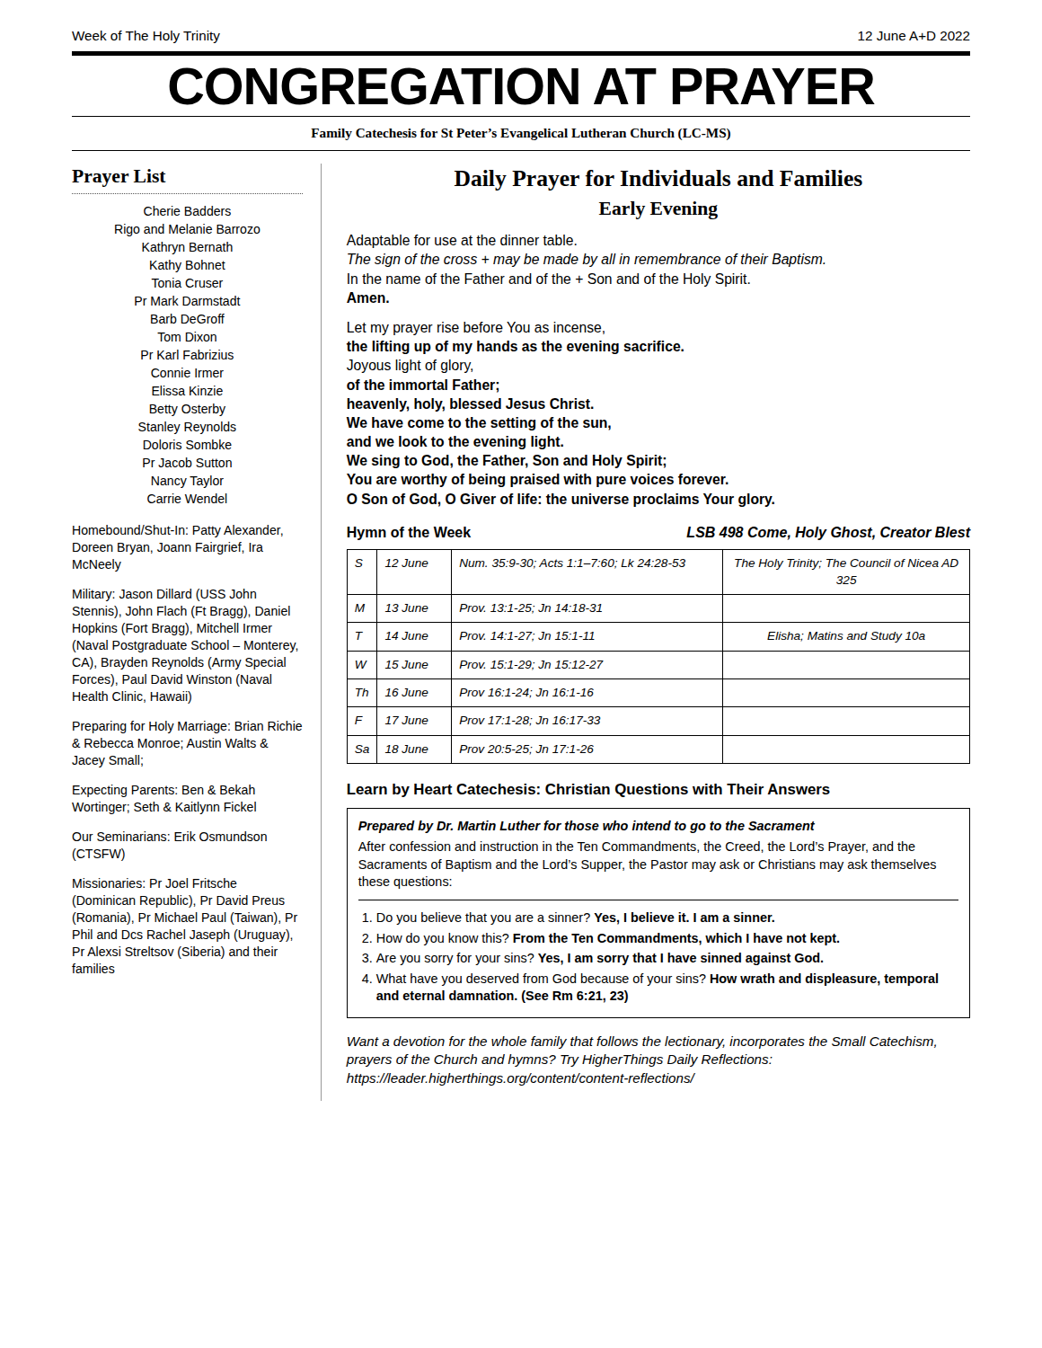Week of The Holy Trinity 12 June A+D 2022
CONGREGATION AT PRAYER
Family Catechesis for St Peter’s Evangelical Lutheran Church (LC-MS)
Prayer List
Cherie Badders
Rigo and Melanie Barrozo
Kathryn Bernath
Kathy Bohnet
Tonia Cruser
Pr Mark Darmstadt
Barb DeGroff
Tom Dixon
Pr Karl Fabrizius
Connie Irmer
Elissa Kinzie
Betty Osterby
Stanley Reynolds
Doloris Sombke
Pr Jacob Sutton
Nancy Taylor
Carrie Wendel
Homebound/Shut-In: Patty Alexander, Doreen Bryan, Joann Fairgrief, Ira McNeely
Military: Jason Dillard (USS John Stennis), John Flach (Ft Bragg), Daniel Hopkins (Fort Bragg), Mitchell Irmer (Naval Postgraduate School – Monterey, CA), Brayden Reynolds (Army Special Forces), Paul David Winston (Naval Health Clinic, Hawaii)
Preparing for Holy Marriage: Brian Richie & Rebecca Monroe; Austin Walts & Jacey Small;
Expecting Parents: Ben & Bekah Wortinger; Seth & Kaitlynn Fickel
Our Seminarians: Erik Osmundson (CTSFW)
Missionaries: Pr Joel Fritsche (Dominican Republic), Pr David Preus (Romania), Pr Michael Paul (Taiwan), Pr Phil and Dcs Rachel Jaseph (Uruguay), Pr Alexsi Streltsov (Siberia) and their families
Daily Prayer for Individuals and Families
Early Evening
Adaptable for use at the dinner table.
The sign of the cross + may be made by all in remembrance of their Baptism.
In the name of the Father and of the + Son and of the Holy Spirit.
Amen.
Let my prayer rise before You as incense,
the lifting up of my hands as the evening sacrifice.
Joyous light of glory,
of the immortal Father;
heavenly, holy, blessed Jesus Christ.
We have come to the setting of the sun,
and we look to the evening light.
We sing to God, the Father, Son and Holy Spirit;
You are worthy of being praised with pure voices forever.
O Son of God, O Giver of life: the universe proclaims Your glory.
Hymn of the Week LSB 498 Come, Holy Ghost, Creator Blest
| S | 12 June | Num. 35:9-30; Acts 1:1–7:60; Lk 24:28-53 | The Holy Trinity; The Council of Nicea AD 325 |
| M | 13 June | Prov. 13:1-25; Jn 14:18-31 | |
| T | 14 June | Prov. 14:1-27; Jn 15:1-11 | Elisha; Matins and Study 10a |
| W | 15 June | Prov. 15:1-29; Jn 15:12-27 | |
| Th | 16 June | Prov 16:1-24; Jn 16:1-16 | |
| F | 17 June | Prov 17:1-28; Jn 16:17-33 | |
| Sa | 18 June | Prov 20:5-25; Jn 17:1-26 | |
Learn by Heart Catechesis: Christian Questions with Their Answers
Prepared by Dr. Martin Luther for those who intend to go to the Sacrament
After confession and instruction in the Ten Commandments, the Creed, the Lord’s Prayer, and the Sacraments of Baptism and the Lord’s Supper, the Pastor may ask or Christians may ask themselves these questions:
Do you believe that you are a sinner? Yes, I believe it. I am a sinner.
How do you know this? From the Ten Commandments, which I have not kept.
Are you sorry for your sins? Yes, I am sorry that I have sinned against God.
What have you deserved from God because of your sins? How wrath and displeasure, temporal and eternal damnation. (See Rm 6:21, 23)
Want a devotion for the whole family that follows the lectionary, incorporates the Small Catechism, prayers of the Church and hymns? Try HigherThings Daily Reflections: https://leader.higherthings.org/content/content-reflections/